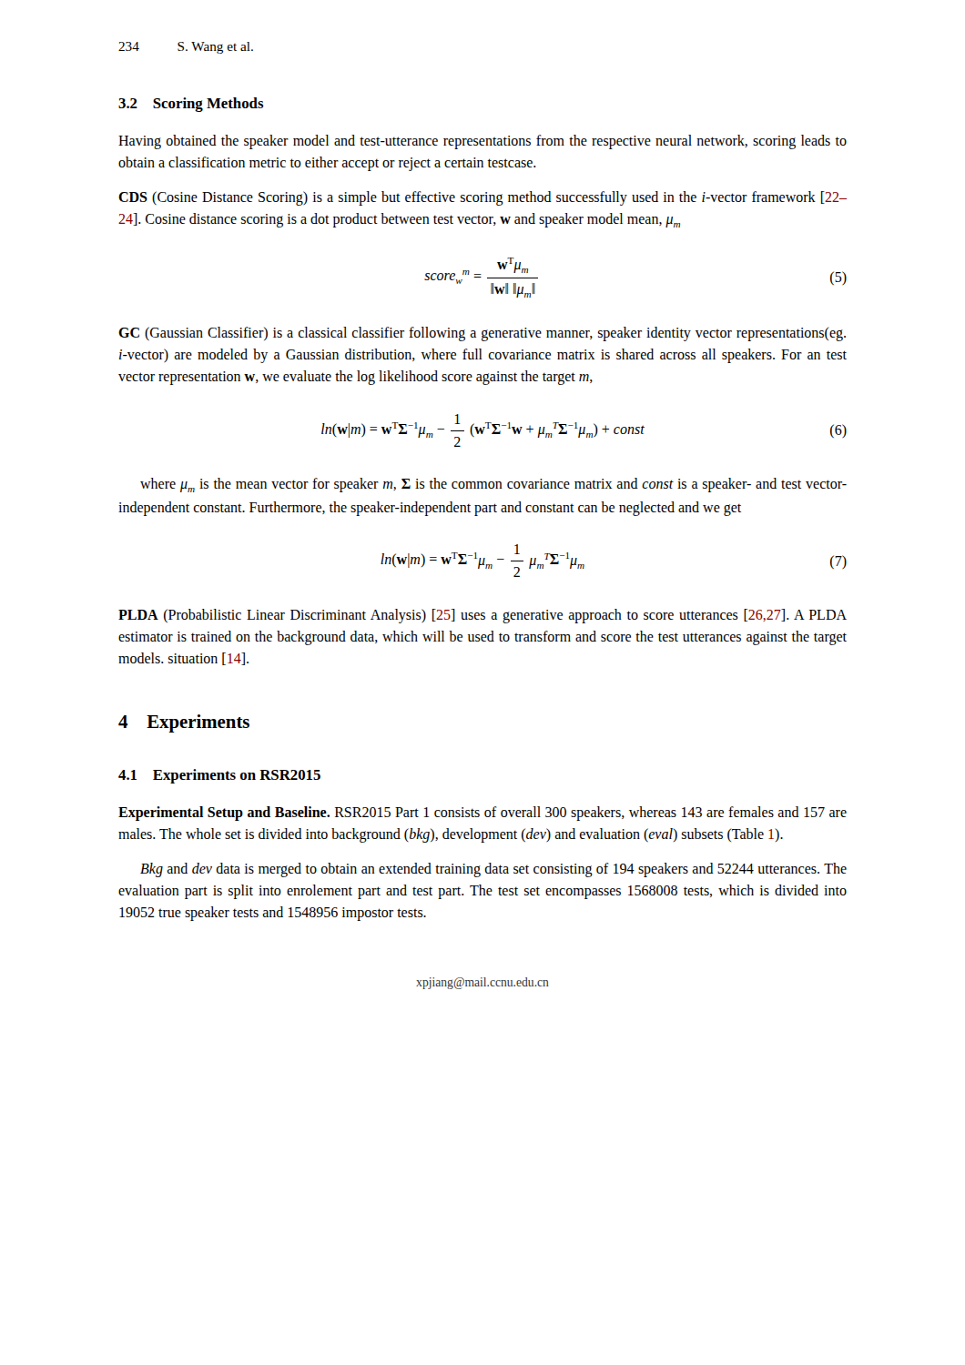234 S. Wang et al.
3.2 Scoring Methods
Having obtained the speaker model and test-utterance representations from the respective neural network, scoring leads to obtain a classification metric to either accept or reject a certain testcase.
CDS (Cosine Distance Scoring) is a simple but effective scoring method successfully used in the i-vector framework [22–24]. Cosine distance scoring is a dot product between test vector, w and speaker model mean, μm
scorewm = wTμm ‖w‖ ‖μm‖ (5)
GC (Gaussian Classifier) is a classical classifier following a generative manner, speaker identity vector representations(eg. i-vector) are modeled by a Gaussian distribution, where full covariance matrix is shared across all speakers. For an test vector representation w, we evaluate the log likelihood score against the target m,
ln(w|m) = wTΣ−1μm − 1 2 (wTΣ−1w + μmT Σ−1μm) + const (6)
where μm is the mean vector for speaker m, Σ is the common covariance matrix and const is a speaker- and test vector-independent constant. Furthermore, the speaker-independent part and constant can be neglected and we get
ln(w|m) = wTΣ−1μm − 1 2 μmT Σ−1μm (7)
PLDA (Probabilistic Linear Discriminant Analysis) [25] uses a generative approach to score utterances [26,27]. A PLDA estimator is trained on the background data, which will be used to transform and score the test utterances against the target models. situation [14].
4 Experiments
4.1 Experiments on RSR2015
Experimental Setup and Baseline.
RSR2015 Part 1 consists of overall 300 speakers, whereas 143 are females and 157 are males. The whole set is divided into background (bkg), development (dev) and evaluation (eval) subsets (Table 1).
Bkg and dev data is merged to obtain an extended training data set consisting of 194 speakers and 52244 utterances. The evaluation part is split into enrolement part and test part. The test set encompasses 1568008 tests, which is divided into 19052 true speaker tests and 1548956 impostor tests.
xpjiang@mail.ccnu.edu.cn